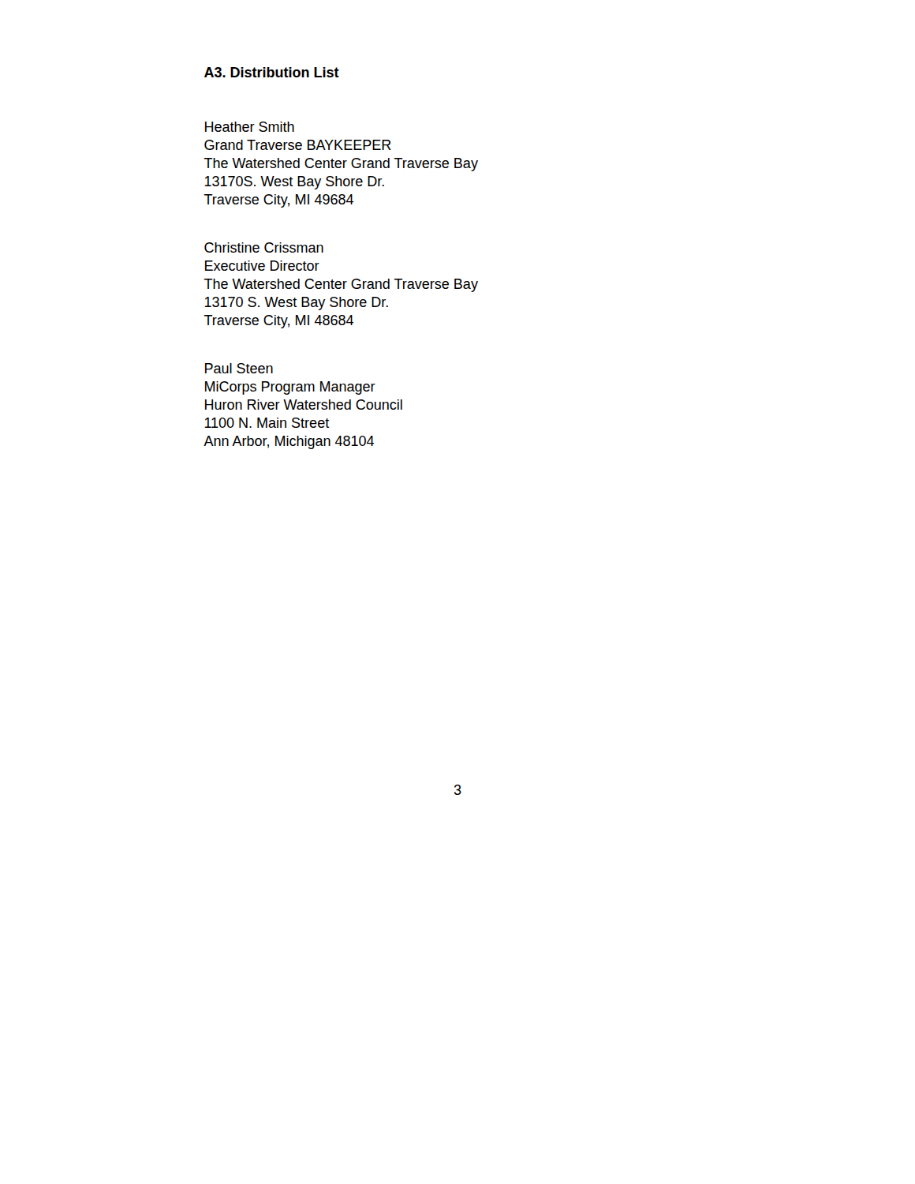A3. Distribution List
Heather Smith
Grand Traverse BAYKEEPER
The Watershed Center Grand Traverse Bay
13170S. West Bay Shore Dr.
Traverse City, MI 49684
Christine Crissman
Executive Director
The Watershed Center Grand Traverse Bay
13170 S. West Bay Shore Dr.
Traverse City, MI 48684
Paul Steen
MiCorps Program Manager
Huron River Watershed Council
1100 N. Main Street
Ann Arbor, Michigan 48104
3